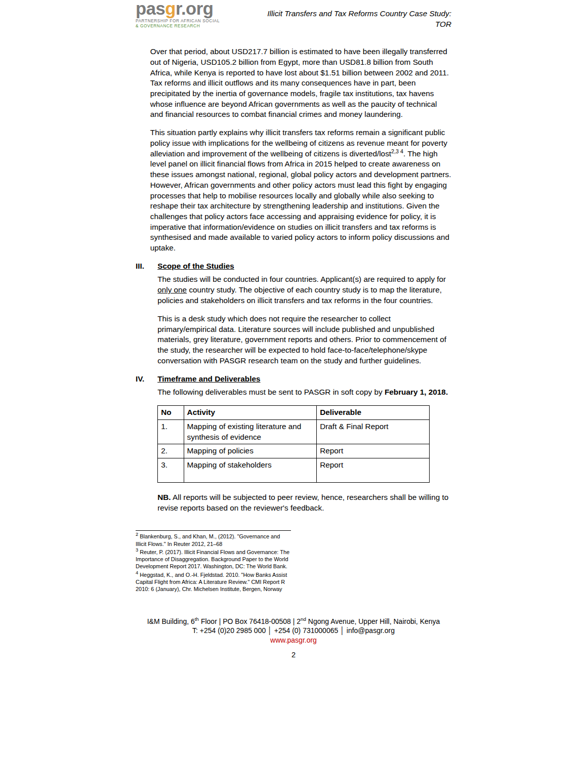pas gr. org
PARTNERSHIP FOR AFRICAN SOCIAL
& GOVERNANCE RESEARCH
Illicit Transfers and Tax Reforms Country Case Study: TOR
Over that period, about USD217.7 billion is estimated to have been illegally transferred out of Nigeria, USD105.2 billion from Egypt, more than USD81.8 billion from South Africa, while Kenya is reported to have lost about $1.51 billion between 2002 and 2011. Tax reforms and illicit outflows and its many consequences have in part, been precipitated by the inertia of governance models, fragile tax institutions, tax havens whose influence are beyond African governments as well as the paucity of technical and financial resources to combat financial crimes and money laundering.
This situation partly explains why illicit transfers tax reforms remain a significant public policy issue with implications for the wellbeing of citizens as revenue meant for poverty alleviation and improvement of the wellbeing of citizens is diverted/lost2,3 4. The high level panel on illicit financial flows from Africa in 2015 helped to create awareness on these issues amongst national, regional, global policy actors and development partners. However, African governments and other policy actors must lead this fight by engaging processes that help to mobilise resources locally and globally while also seeking to reshape their tax architecture by strengthening leadership and institutions. Given the challenges that policy actors face accessing and appraising evidence for policy, it is imperative that information/evidence on studies on illicit transfers and tax reforms is synthesised and made available to varied policy actors to inform policy discussions and uptake.
III.
Scope of the Studies
The studies will be conducted in four countries. Applicant(s) are required to apply for only one country study. The objective of each country study is to map the literature, policies and stakeholders on illicit transfers and tax reforms in the four countries.
This is a desk study which does not require the researcher to collect primary/empirical data. Literature sources will include published and unpublished materials, grey literature, government reports and others. Prior to commencement of the study, the researcher will be expected to hold face-to-face/telephone/skype conversation with PASGR research team on the study and further guidelines.
IV.
Timeframe and Deliverables
The following deliverables must be sent to PASGR in soft copy by February 1, 2018.
| No | Activity | Deliverable |
| --- | --- | --- |
| 1. | Mapping of existing literature and synthesis of evidence | Draft & Final Report |
| 2. | Mapping of policies | Report |
| 3. | Mapping of stakeholders | Report |
NB. All reports will be subjected to peer review, hence, researchers shall be willing to revise reports based on the reviewer's feedback.
2 Blankenburg, S., and Khan, M., (2012). "Governance and Illicit Flows." In Reuter 2012, 21–68
3 Reuter, P. (2017). Illicit Financial Flows and Governance: The Importance of Disaggregation. Background Paper to the World Development Report 2017. Washington, DC: The World Bank.
4 Heggstad, K., and O.-H. Fjeldstad. 2010. "How Banks Assist Capital Flight from Africa: A Literature Review." CMI Report R 2010: 6 (January), Chr. Michelsen Institute, Bergen, Norway
I&M Building, 6th Floor | PO Box 76418-00508 | 2nd Ngong Avenue, Upper Hill, Nairobi, Kenya
T: +254 (0)20 2985 000 │ +254 (0) 731000065 │ info@pasgr.org
www.pasgr.org
2